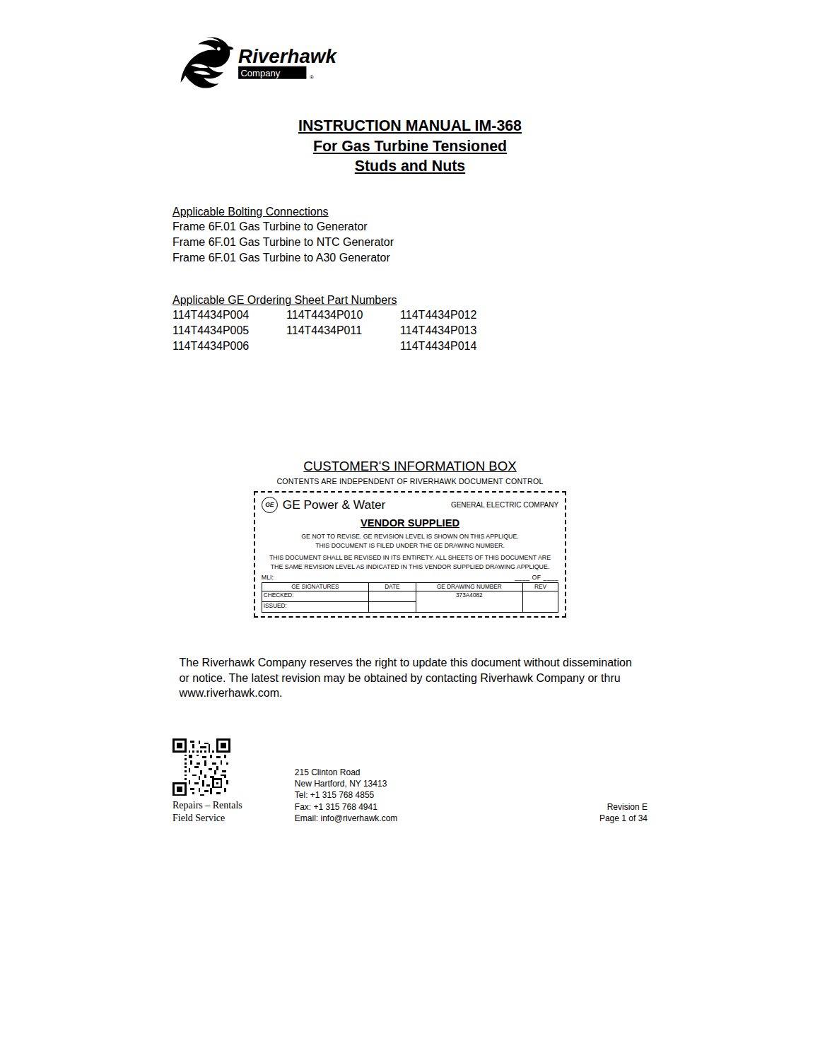Riverhawk Company ®
INSTRUCTION MANUAL IM-368
For Gas Turbine Tensioned
Studs and Nuts
Applicable Bolting Connections
Frame 6F.01 Gas Turbine to Generator
Frame 6F.01 Gas Turbine to NTC Generator
Frame 6F.01 Gas Turbine to A30 Generator
Applicable GE Ordering Sheet Part Numbers
| 114T4434P004 | 114T4434P010 | 114T4434P012 |
| 114T4434P005 | 114T4434P011 | 114T4434P013 |
| 114T4434P006 | | 114T4434P014 |
CUSTOMER'S INFORMATION BOX
CONTENTS ARE INDEPENDENT OF RIVERHAWK DOCUMENT CONTROL
GE GE Power & Water GENERAL ELECTRIC COMPANY
VENDOR SUPPLIED
GE NOT TO REVISE. GE REVISION LEVEL IS SHOWN ON THIS APPLIQUE.
THIS DOCUMENT IS FILED UNDER THE GE DRAWING NUMBER.
THIS DOCUMENT SHALL BE REVISED IN ITS ENTIRETY. ALL SHEETS OF THIS DOCUMENT ARE
THE SAME REVISION LEVEL AS INDICATED IN THIS VENDOR SUPPLIED DRAWING APPLIQUE.
MLI: ____ OF ____
| GE SIGNATURES | DATE | GE DRAWING NUMBER | REV |
| --- | --- | --- | --- |
| CHECKED: | | 373A4082 | |
| ISSUED: | |
The Riverhawk Company reserves the right to update this document without dissemination or notice. The latest revision may be obtained by contacting Riverhawk Company or thru www.riverhawk.com.
Repairs – Rentals
Field Service
215 Clinton Road
New Hartford, NY 13413
Tel: +1 315 768 4855
Fax: +1 315 768 4941
Email: info@riverhawk.com
Revision E
Page 1 of 34